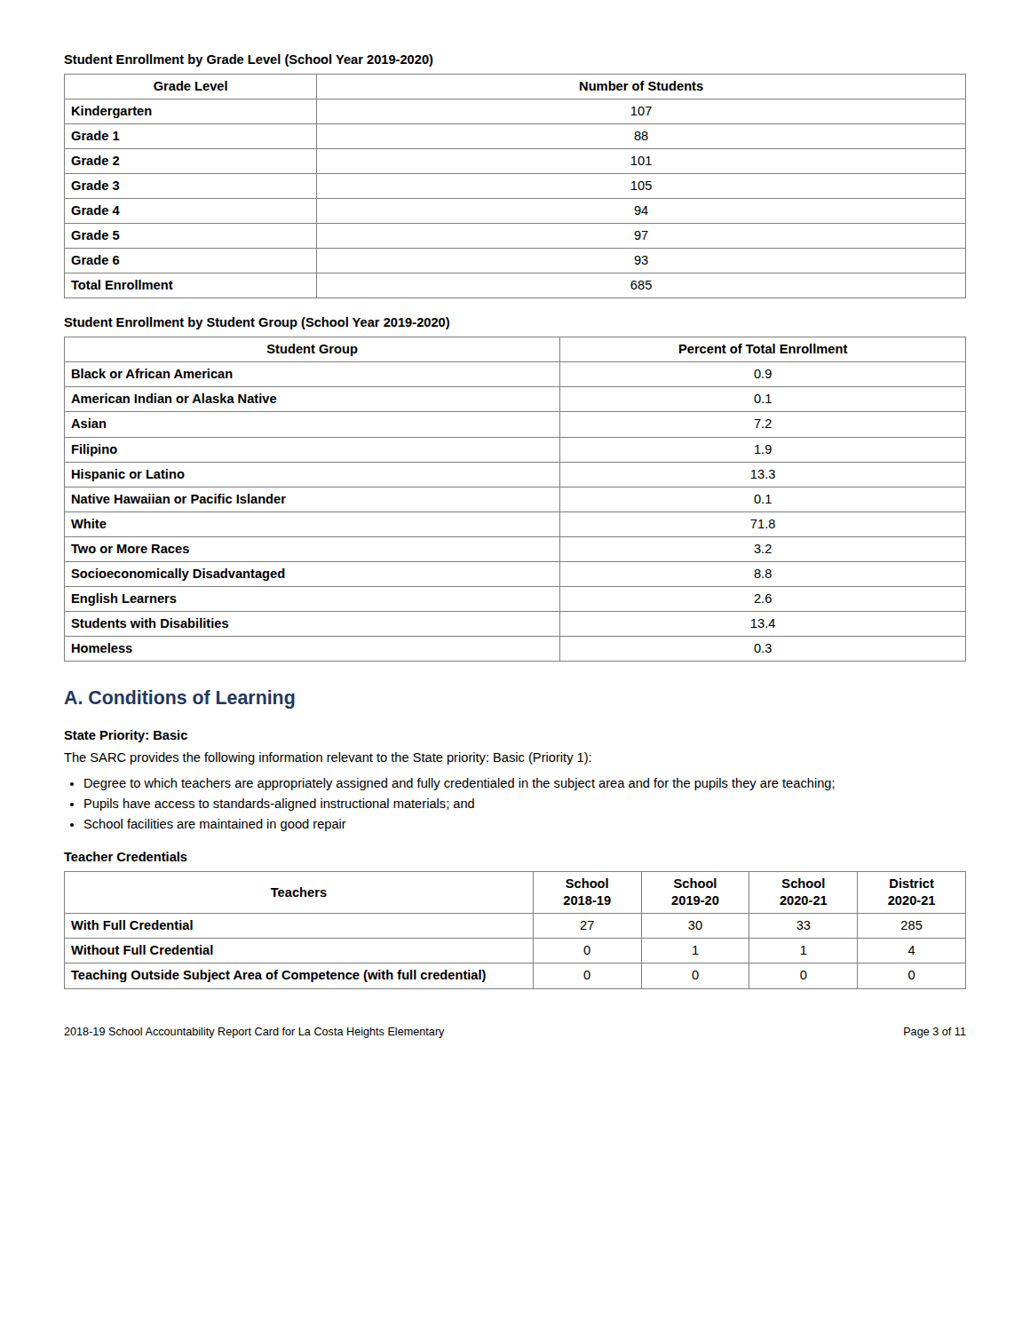Student Enrollment by Grade Level (School Year 2019-2020)
| Grade Level | Number of Students |
| --- | --- |
| Kindergarten | 107 |
| Grade 1 | 88 |
| Grade 2 | 101 |
| Grade 3 | 105 |
| Grade 4 | 94 |
| Grade 5 | 97 |
| Grade 6 | 93 |
| Total Enrollment | 685 |
Student Enrollment by Student Group (School Year 2019-2020)
| Student Group | Percent of Total Enrollment |
| --- | --- |
| Black or African American | 0.9 |
| American Indian or Alaska Native | 0.1 |
| Asian | 7.2 |
| Filipino | 1.9 |
| Hispanic or Latino | 13.3 |
| Native Hawaiian or Pacific Islander | 0.1 |
| White | 71.8 |
| Two or More Races | 3.2 |
| Socioeconomically Disadvantaged | 8.8 |
| English Learners | 2.6 |
| Students with Disabilities | 13.4 |
| Homeless | 0.3 |
A. Conditions of Learning
State Priority: Basic
The SARC provides the following information relevant to the State priority: Basic (Priority 1):
Degree to which teachers are appropriately assigned and fully credentialed in the subject area and for the pupils they are teaching;
Pupils have access to standards-aligned instructional materials; and
School facilities are maintained in good repair
Teacher Credentials
| Teachers | School 2018-19 | School 2019-20 | School 2020-21 | District 2020-21 |
| --- | --- | --- | --- | --- |
| With Full Credential | 27 | 30 | 33 | 285 |
| Without Full Credential | 0 | 1 | 1 | 4 |
| Teaching Outside Subject Area of Competence (with full credential) | 0 | 0 | 0 | 0 |
2018-19 School Accountability Report Card for La Costa Heights Elementary Page 3 of 11